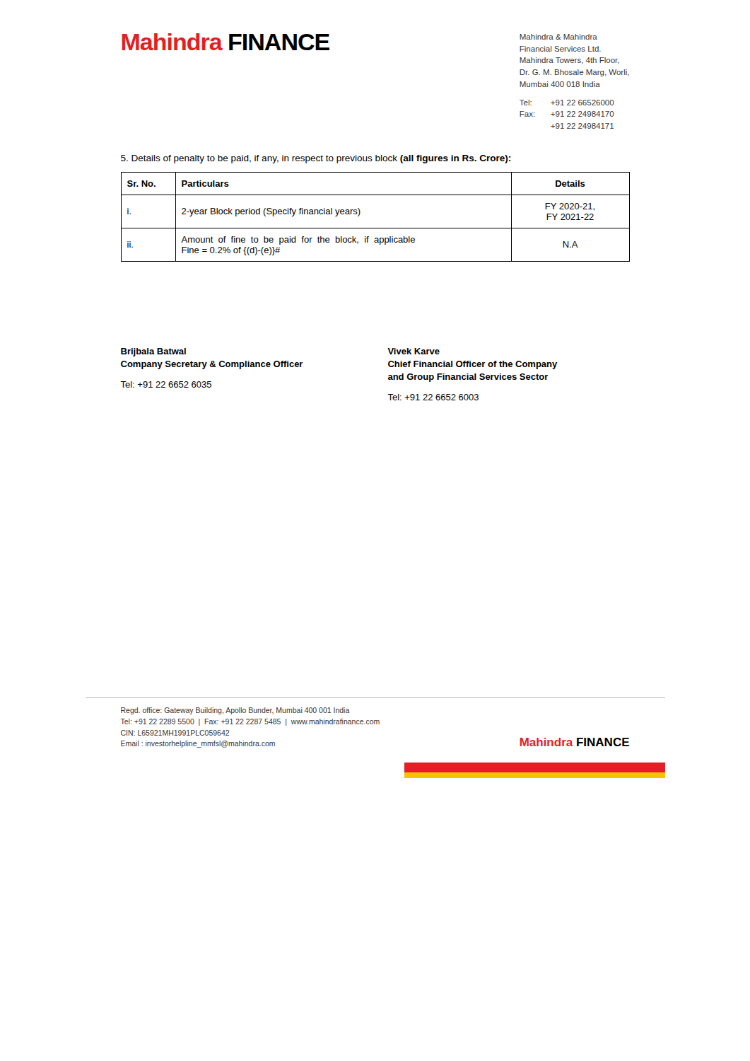Mahindra FINANCE
Mahindra & Mahindra
Financial Services Ltd.
Mahindra Towers, 4th Floor,
Dr. G. M. Bhosale Marg, Worli,
Mumbai 400 018 India
| Tel: | +91 22 66526000 |
| Fax: | +91 22 24984170 |
| | +91 22 24984171 |
5. Details of penalty to be paid, if any, in respect to previous block (all figures in Rs. Crore):
| Sr. No. | Particulars | Details |
| --- | --- | --- |
| i. | 2-year Block period (Specify financial years) | FY 2020-21, FY 2021-22 |
| ii. | Amount of fine to be paid for the block, if applicable Fine = 0.2% of {(d)-(e)}# | N.A |
 
Brijbala Batwal
Company Secretary & Compliance Officer
Tel: +91 22 6652 6035
 
Vivek Karve
Chief Financial Officer of the Company
and Group Financial Services Sector
Tel: +91 22 6652 6003
 
Regd. office: Gateway Building, Apollo Bunder, Mumbai 400 001 India
Tel: +91 22 2289 5500 | Fax: +91 22 2287 5485 | www.mahindrafinance.com
CIN: L65921MH1991PLC059642
Email : investorhelpline_mmfsl@mahindra.com
Mahindra FINANCE